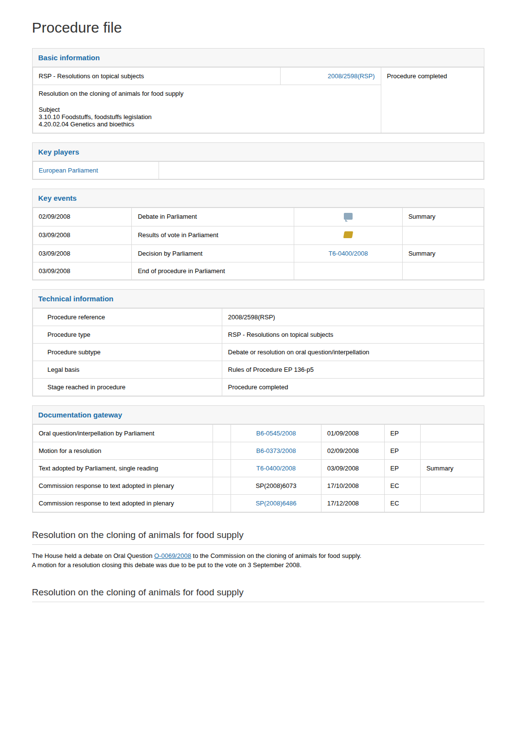Procedure file
Basic information
| RSP - Resolutions on topical subjects | 2008/2598(RSP) | Procedure completed |
| Resolution on the cloning of animals for food supply Subject 3.10.10 Foodstuffs, foodstuffs legislation 4.20.02.04 Genetics and bioethics |
Key players
| European Parliament | |
Key events
| 02/09/2008 | Debate in Parliament | | Summary |
| 03/09/2008 | Results of vote in Parliament | | |
| 03/09/2008 | Decision by Parliament | T6-0400/2008 | Summary |
| 03/09/2008 | End of procedure in Parliament | | |
Technical information
| Procedure reference | 2008/2598(RSP) |
| Procedure type | RSP - Resolutions on topical subjects |
| Procedure subtype | Debate or resolution on oral question/interpellation |
| Legal basis | Rules of Procedure EP 136-p5 |
| Stage reached in procedure | Procedure completed |
Documentation gateway
| Oral question/interpellation by Parliament | | B6-0545/2008 | 01/09/2008 | EP | |
| Motion for a resolution | | B6-0373/2008 | 02/09/2008 | EP | |
| Text adopted by Parliament, single reading | | T6-0400/2008 | 03/09/2008 | EP | Summary |
| Commission response to text adopted in plenary | | SP(2008)6073 | 17/10/2008 | EC | |
| Commission response to text adopted in plenary | | SP(2008)6486 | 17/12/2008 | EC | |
Resolution on the cloning of animals for food supply
The House held a debate on Oral Question O-0069/2008 to the Commission on the cloning of animals for food supply.
A motion for a resolution closing this debate was due to be put to the vote on 3 September 2008.
Resolution on the cloning of animals for food supply